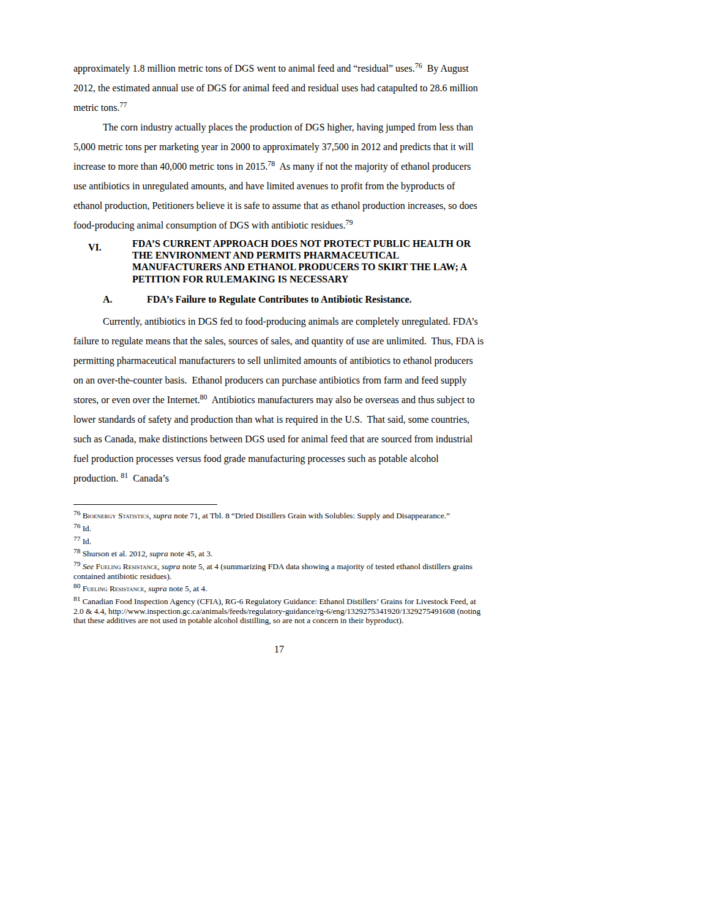approximately 1.8 million metric tons of DGS went to animal feed and “residual” uses.76 By August 2012, the estimated annual use of DGS for animal feed and residual uses had catapulted to 28.6 million metric tons.77
The corn industry actually places the production of DGS higher, having jumped from less than 5,000 metric tons per marketing year in 2000 to approximately 37,500 in 2012 and predicts that it will increase to more than 40,000 metric tons in 2015.78 As many if not the majority of ethanol producers use antibiotics in unregulated amounts, and have limited avenues to profit from the byproducts of ethanol production, Petitioners believe it is safe to assume that as ethanol production increases, so does food-producing animal consumption of DGS with antibiotic residues.79
VI.
FDA’S CURRENT APPROACH DOES NOT PROTECT PUBLIC HEALTH OR THE ENVIRONMENT AND PERMITS PHARMACEUTICAL MANUFACTURERS AND ETHANOL PRODUCERS TO SKIRT THE LAW; A PETITION FOR RULEMAKING IS NECESSARY
A.
FDA’s Failure to Regulate Contributes to Antibiotic Resistance.
Currently, antibiotics in DGS fed to food-producing animals are completely unregulated. FDA’s failure to regulate means that the sales, sources of sales, and quantity of use are unlimited. Thus, FDA is permitting pharmaceutical manufacturers to sell unlimited amounts of antibiotics to ethanol producers on an over-the-counter basis. Ethanol producers can purchase antibiotics from farm and feed supply stores, or even over the Internet.80 Antibiotics manufacturers may also be overseas and thus subject to lower standards of safety and production than what is required in the U.S. That said, some countries, such as Canada, make distinctions between DGS used for animal feed that are sourced from industrial fuel production processes versus food grade manufacturing processes such as potable alcohol production. 81 Canada’s
76 Bioenergy Statistics, supra note 71, at Tbl. 8 “Dried Distillers Grain with Solubles: Supply and Disappearance.”
76 Id.
77 Id.
78 Shurson et al. 2012, supra note 45, at 3.
79 See Fueling Resistance, supra note 5, at 4 (summarizing FDA data showing a majority of tested ethanol distillers grains contained antibiotic residues).
80 Fueling Resistance, supra note 5, at 4.
81 Canadian Food Inspection Agency (CFIA), RG-6 Regulatory Guidance: Ethanol Distillers’ Grains for Livestock Feed, at 2.0 & 4.4, http://www.inspection.gc.ca/animals/feeds/regulatory-guidance/rg-6/eng/1329275341920/1329275491608 (noting that these additives are not used in potable alcohol distilling, so are not a concern in their byproduct).
17